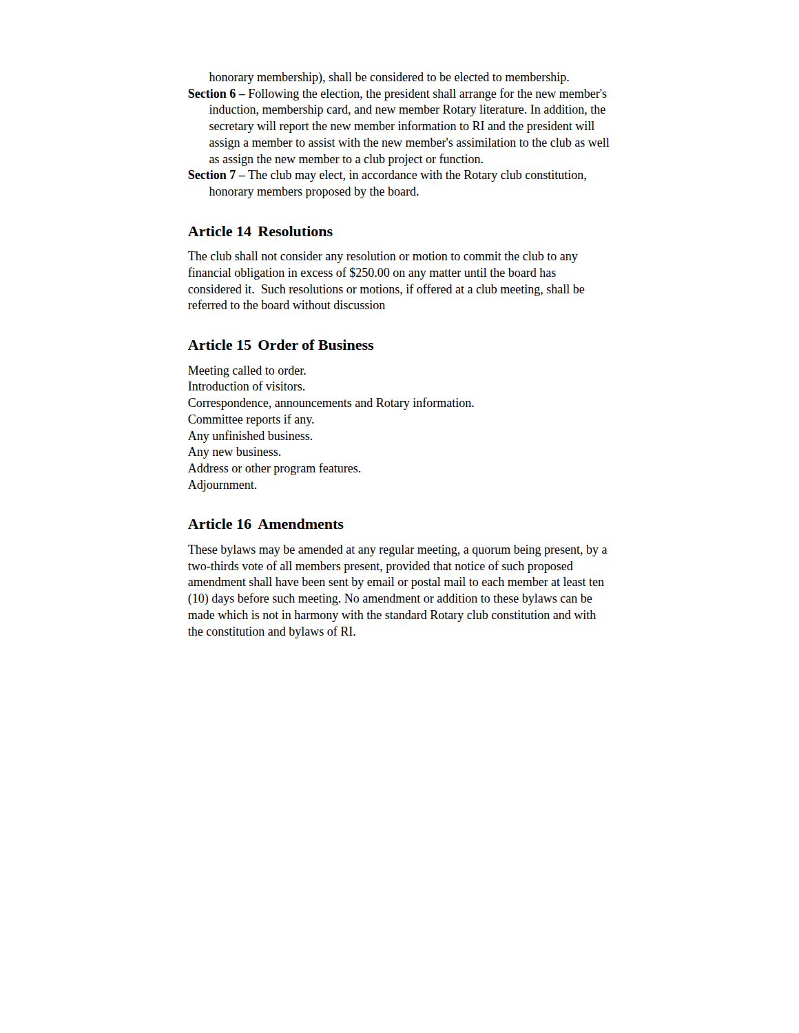honorary membership), shall be considered to be elected to membership.
Section 6 – Following the election, the president shall arrange for the new member's induction, membership card, and new member Rotary literature. In addition, the secretary will report the new member information to RI and the president will assign a member to assist with the new member's assimilation to the club as well as assign the new member to a club project or function.
Section 7 – The club may elect, in accordance with the Rotary club constitution, honorary members proposed by the board.
Article 14 Resolutions
The club shall not consider any resolution or motion to commit the club to any financial obligation in excess of $250.00 on any matter until the board has considered it. Such resolutions or motions, if offered at a club meeting, shall be referred to the board without discussion
Article 15 Order of Business
Meeting called to order.
Introduction of visitors.
Correspondence, announcements and Rotary information.
Committee reports if any.
Any unfinished business.
Any new business.
Address or other program features.
Adjournment.
Article 16 Amendments
These bylaws may be amended at any regular meeting, a quorum being present, by a two-thirds vote of all members present, provided that notice of such proposed amendment shall have been sent by email or postal mail to each member at least ten (10) days before such meeting. No amendment or addition to these bylaws can be made which is not in harmony with the standard Rotary club constitution and with the constitution and bylaws of RI.